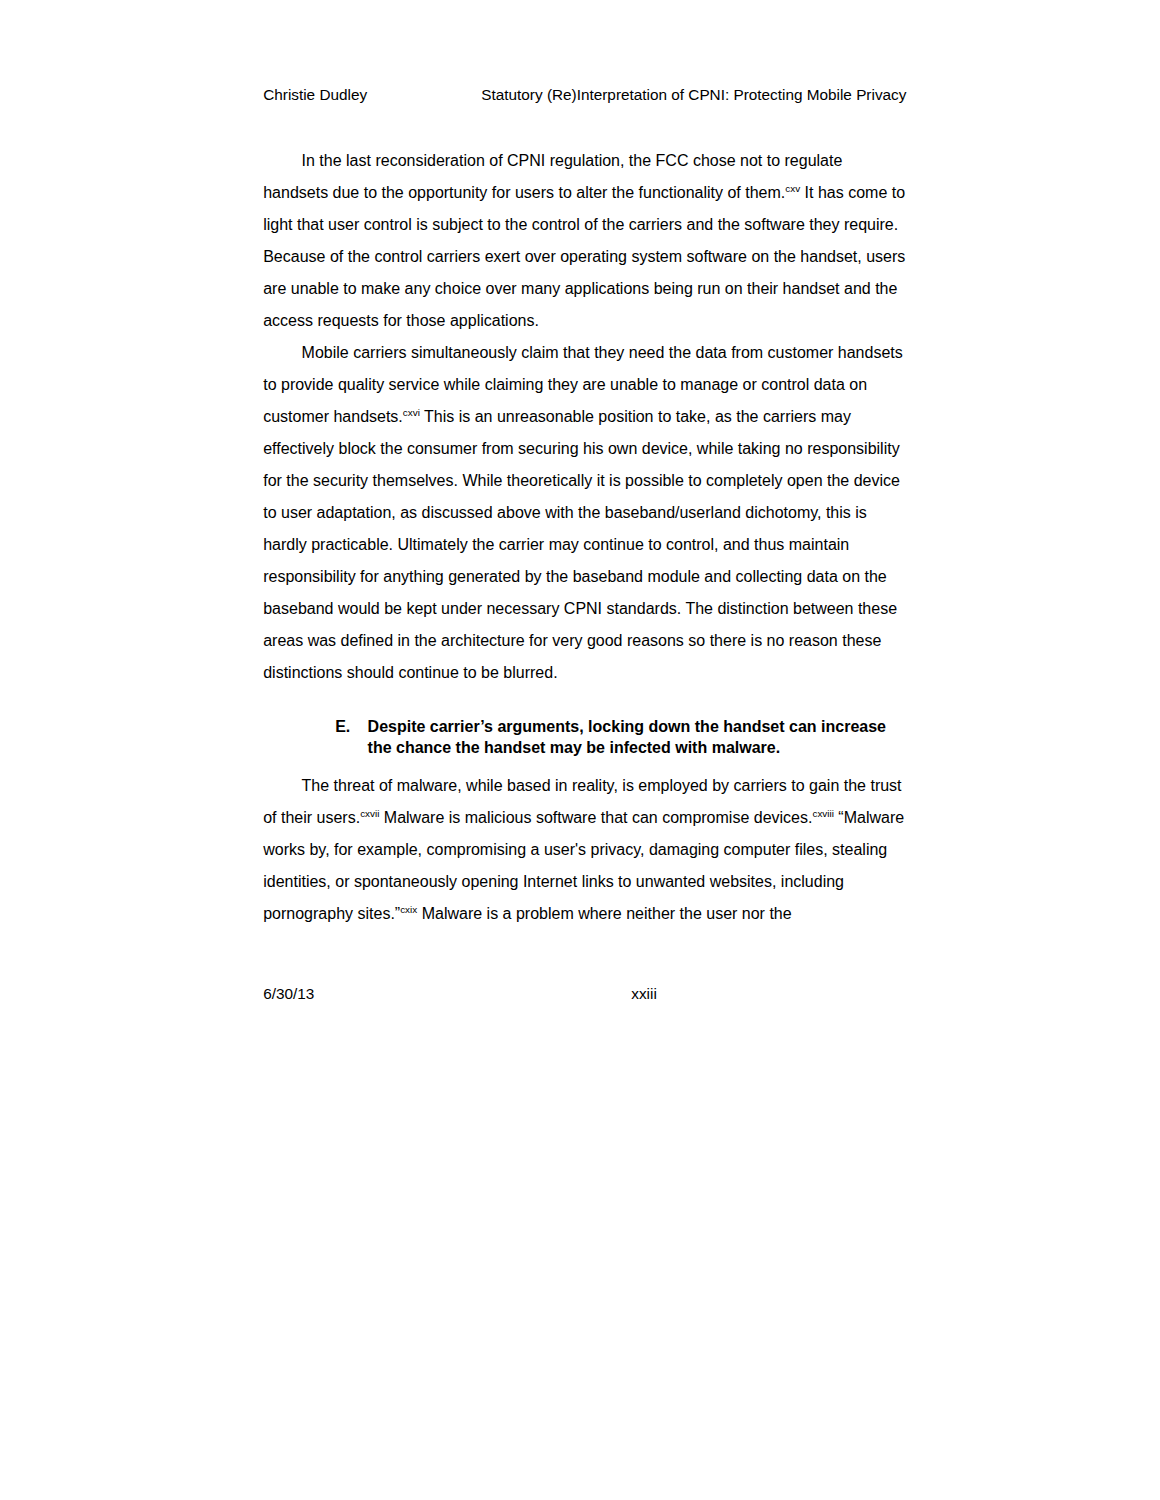Christie Dudley Statutory (Re)Interpretation of CPNI: Protecting Mobile Privacy
In the last reconsideration of CPNI regulation, the FCC chose not to regulate handsets due to the opportunity for users to alter the functionality of them.cxv It has come to light that user control is subject to the control of the carriers and the software they require. Because of the control carriers exert over operating system software on the handset, users are unable to make any choice over many applications being run on their handset and the access requests for those applications.
Mobile carriers simultaneously claim that they need the data from customer handsets to provide quality service while claiming they are unable to manage or control data on customer handsets.cxvi This is an unreasonable position to take, as the carriers may effectively block the consumer from securing his own device, while taking no responsibility for the security themselves. While theoretically it is possible to completely open the device to user adaptation, as discussed above with the baseband/userland dichotomy, this is hardly practicable. Ultimately the carrier may continue to control, and thus maintain responsibility for anything generated by the baseband module and collecting data on the baseband would be kept under necessary CPNI standards. The distinction between these areas was defined in the architecture for very good reasons so there is no reason these distinctions should continue to be blurred.
E. Despite carrier’s arguments, locking down the handset can increase the chance the handset may be infected with malware.
The threat of malware, while based in reality, is employed by carriers to gain the trust of their users.cxvii Malware is malicious software that can compromise devices.cxviii “Malware works by, for example, compromising a user's privacy, damaging computer files, stealing identities, or spontaneously opening Internet links to unwanted websites, including pornography sites.”cxix Malware is a problem where neither the user nor the
6/30/13 xxiii